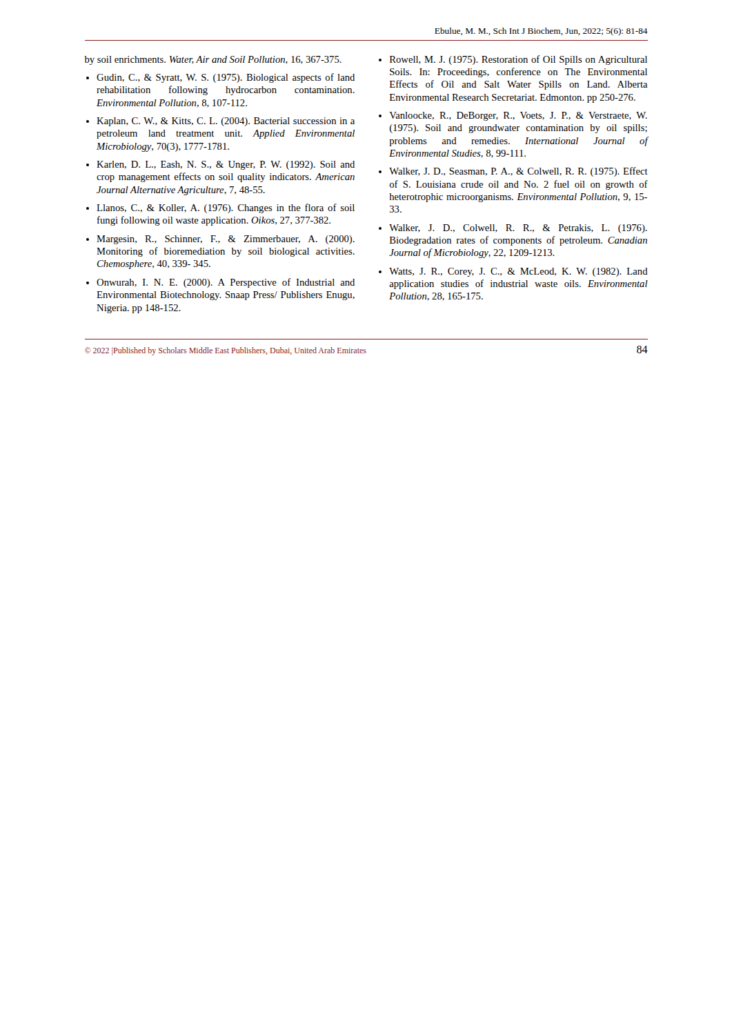Ebulue, M. M., Sch Int J Biochem, Jun, 2022; 5(6): 81-84
by soil enrichments. Water, Air and Soil Pollution, 16, 367-375.
Gudin, C., & Syratt, W. S. (1975). Biological aspects of land rehabilitation following hydrocarbon contamination. Environmental Pollution, 8, 107-112.
Kaplan, C. W., & Kitts, C. L. (2004). Bacterial succession in a petroleum land treatment unit. Applied Environmental Microbiology, 70(3), 1777-1781.
Karlen, D. L., Eash, N. S., & Unger, P. W. (1992). Soil and crop management effects on soil quality indicators. American Journal Alternative Agriculture, 7, 48-55.
Llanos, C., & Koller, A. (1976). Changes in the flora of soil fungi following oil waste application. Oikos, 27, 377-382.
Margesin, R., Schinner, F., & Zimmerbauer, A. (2000). Monitoring of bioremediation by soil biological activities. Chemosphere, 40, 339- 345.
Onwurah, I. N. E. (2000). A Perspective of Industrial and Environmental Biotechnology. Snaap Press/ Publishers Enugu, Nigeria. pp 148-152.
Rowell, M. J. (1975). Restoration of Oil Spills on Agricultural Soils. In: Proceedings, conference on The Environmental Effects of Oil and Salt Water Spills on Land. Alberta Environmental Research Secretariat. Edmonton. pp 250-276.
Vanloocke, R., DeBorger, R., Voets, J. P., & Verstraete, W. (1975). Soil and groundwater contamination by oil spills; problems and remedies. International Journal of Environmental Studies, 8, 99-111.
Walker, J. D., Seasman, P. A., & Colwell, R. R. (1975). Effect of S. Louisiana crude oil and No. 2 fuel oil on growth of heterotrophic microorganisms. Environmental Pollution, 9, 15-33.
Walker, J. D., Colwell, R. R., & Petrakis, L. (1976). Biodegradation rates of components of petroleum. Canadian Journal of Microbiology, 22, 1209-1213.
Watts, J. R., Corey, J. C., & McLeod, K. W. (1982). Land application studies of industrial waste oils. Environmental Pollution, 28, 165-175.
© 2022 |Published by Scholars Middle East Publishers, Dubai, United Arab Emirates 84